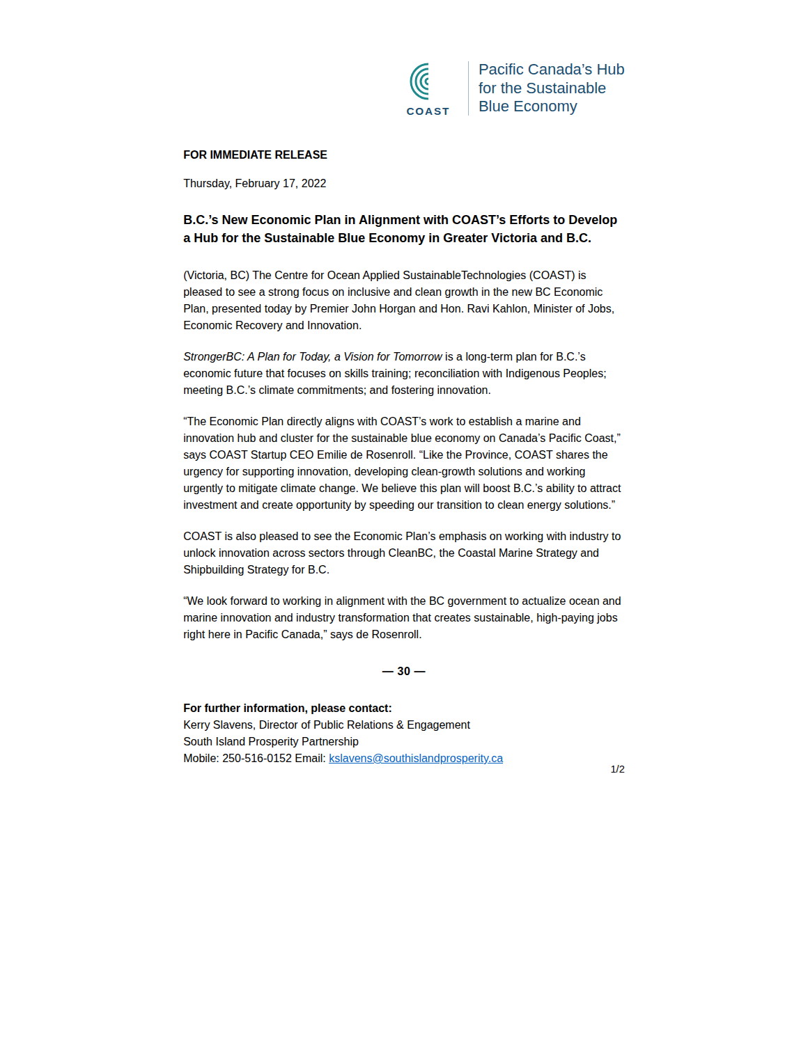COAST
Pacific Canada’s Hub
for the Sustainable
Blue Economy
FOR IMMEDIATE RELEASE
Thursday, February 17, 2022
B.C.’s New Economic Plan in Alignment with COAST’s Efforts to Develop a Hub for the Sustainable Blue Economy in Greater Victoria and B.C.
(Victoria, BC) The Centre for Ocean Applied SustainableTechnologies (COAST) is pleased to see a strong focus on inclusive and clean growth in the new BC Economic Plan, presented today by Premier John Horgan and Hon. Ravi Kahlon, Minister of Jobs, Economic Recovery and Innovation.
StrongerBC: A Plan for Today, a Vision for Tomorrow is a long-term plan for B.C.’s economic future that focuses on skills training; reconciliation with Indigenous Peoples; meeting B.C.’s climate commitments; and fostering innovation.
“The Economic Plan directly aligns with COAST’s work to establish a marine and innovation hub and cluster for the sustainable blue economy on Canada’s Pacific Coast,” says COAST Startup CEO Emilie de Rosenroll. “Like the Province, COAST shares the urgency for supporting innovation, developing clean-growth solutions and working urgently to mitigate climate change. We believe this plan will boost B.C.’s ability to attract investment and create opportunity by speeding our transition to clean energy solutions.”
COAST is also pleased to see the Economic Plan’s emphasis on working with industry to unlock innovation across sectors through CleanBC, the Coastal Marine Strategy and Shipbuilding Strategy for B.C.
“We look forward to working in alignment with the BC government to actualize ocean and marine innovation and industry transformation that creates sustainable, high-paying jobs right here in Pacific Canada,” says de Rosenroll.
— 30 —
For further information, please contact:
Kerry Slavens, Director of Public Relations & Engagement
South Island Prosperity Partnership
Mobile: 250-516-0152 Email: kslavens@southislandprosperity.ca
1/2